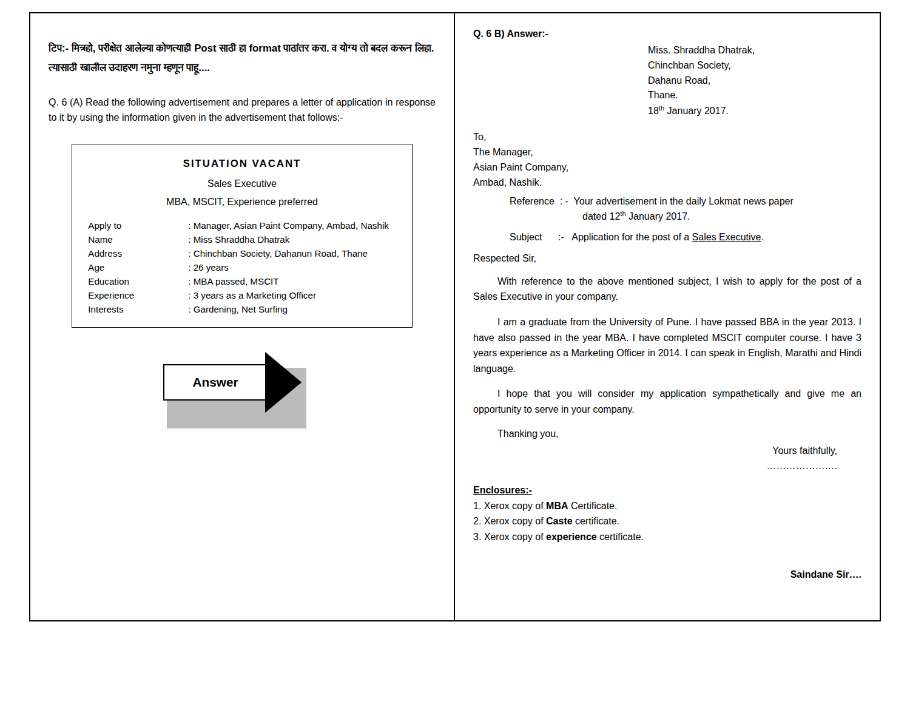टिप:- मित्रहो, परीक्षेत आलेल्या कोणत्याही Post साठी हा format पाठांतर करा. व योग्य तो बदल करून लिहा. त्यासाठी खालील उदाहरण नमुना म्हणून पाहू....
Q. 6 (A) Read the following advertisement and prepares a letter of application in response to it by using the information given in the advertisement that follows:-
SITUATION VACANT
Sales Executive
MBA, MSCIT, Experience preferred
| Apply to | : Manager, Asian Paint Company, Ambad, Nashik |
| Name | : Miss Shraddha Dhatrak |
| Address | : Chinchban Society, Dahanun Road, Thane |
| Age | : 26 years |
| Education | : MBA passed, MSCIT |
| Experience | : 3 years as a Marketing Officer |
| Interests | : Gardening, Net Surfing |
Answer
Q. 6 B) Answer:-
Miss. Shraddha Dhatrak,
Chinchban Society,
Dahanu Road,
Thane.
18th January 2017.
To,
The Manager,
Asian Paint Company,
Ambad, Nashik.
Reference : - Your advertisement in the daily Lokmat news paper
dated 12th January 2017.
Subject :- Application for the post of a Sales Executive.
Respected Sir,
With reference to the above mentioned subject, I wish to apply for the post of a Sales Executive in your company.
I am a graduate from the University of Pune. I have passed BBA in the year 2013. I have also passed in the year MBA. I have completed MSCIT computer course. I have 3 years experience as a Marketing Officer in 2014. I can speak in English, Marathi and Hindi language.
I hope that you will consider my application sympathetically and give me an opportunity to serve in your company.
Thanking you,
Yours faithfully,
………………….
Enclosures:-
1. Xerox copy of MBA Certificate.
2. Xerox copy of Caste certificate.
3. Xerox copy of experience certificate.
Saindane Sir….